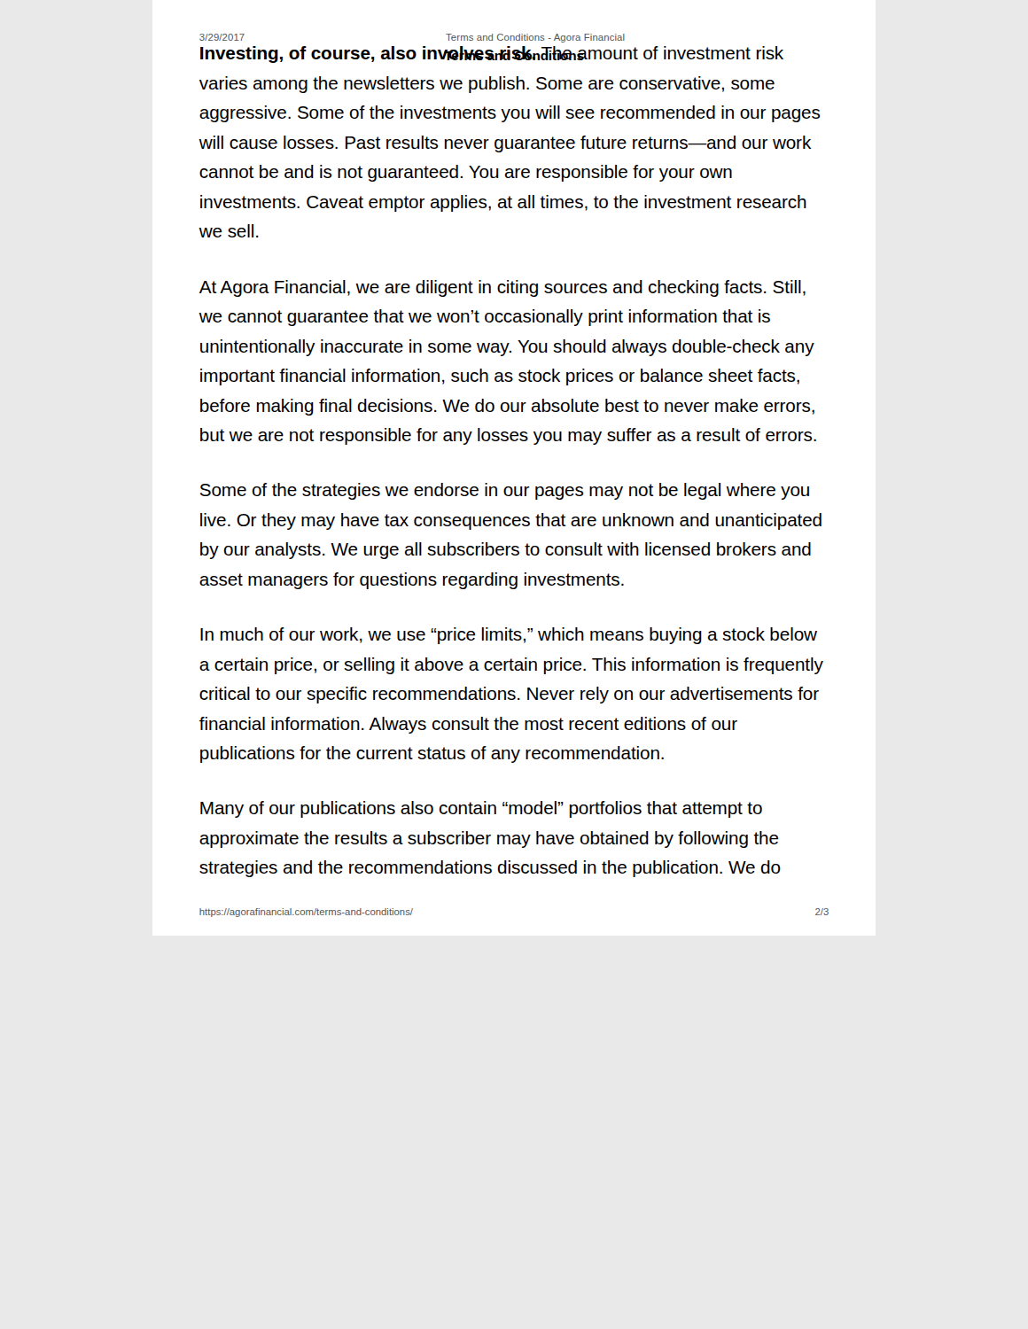3/29/2017 Terms and Conditions - Agora Financial
Terms and Conditions
Investing, of course, also involves risk. The amount of investment risk varies among the newsletters we publish. Some are conservative, some aggressive. Some of the investments you will see recommended in our pages will cause losses. Past results never guarantee future returns—and our work cannot be and is not guaranteed. You are responsible for your own investments. Caveat emptor applies, at all times, to the investment research we sell.
At Agora Financial, we are diligent in citing sources and checking facts. Still, we cannot guarantee that we won’t occasionally print information that is unintentionally inaccurate in some way. You should always double-check any important financial information, such as stock prices or balance sheet facts, before making final decisions. We do our absolute best to never make errors, but we are not responsible for any losses you may suffer as a result of errors.
Some of the strategies we endorse in our pages may not be legal where you live. Or they may have tax consequences that are unknown and unanticipated by our analysts. We urge all subscribers to consult with licensed brokers and asset managers for questions regarding investments.
In much of our work, we use “price limits,” which means buying a stock below a certain price, or selling it above a certain price. This information is frequently critical to our specific recommendations. Never rely on our advertisements for financial information. Always consult the most recent editions of our publications for the current status of any recommendation.
Many of our publications also contain “model” portfolios that attempt to approximate the results a subscriber may have obtained by following the strategies and the recommendations discussed in the publication. We do
https://agorafinancial.com/terms-and-conditions/ 2/3